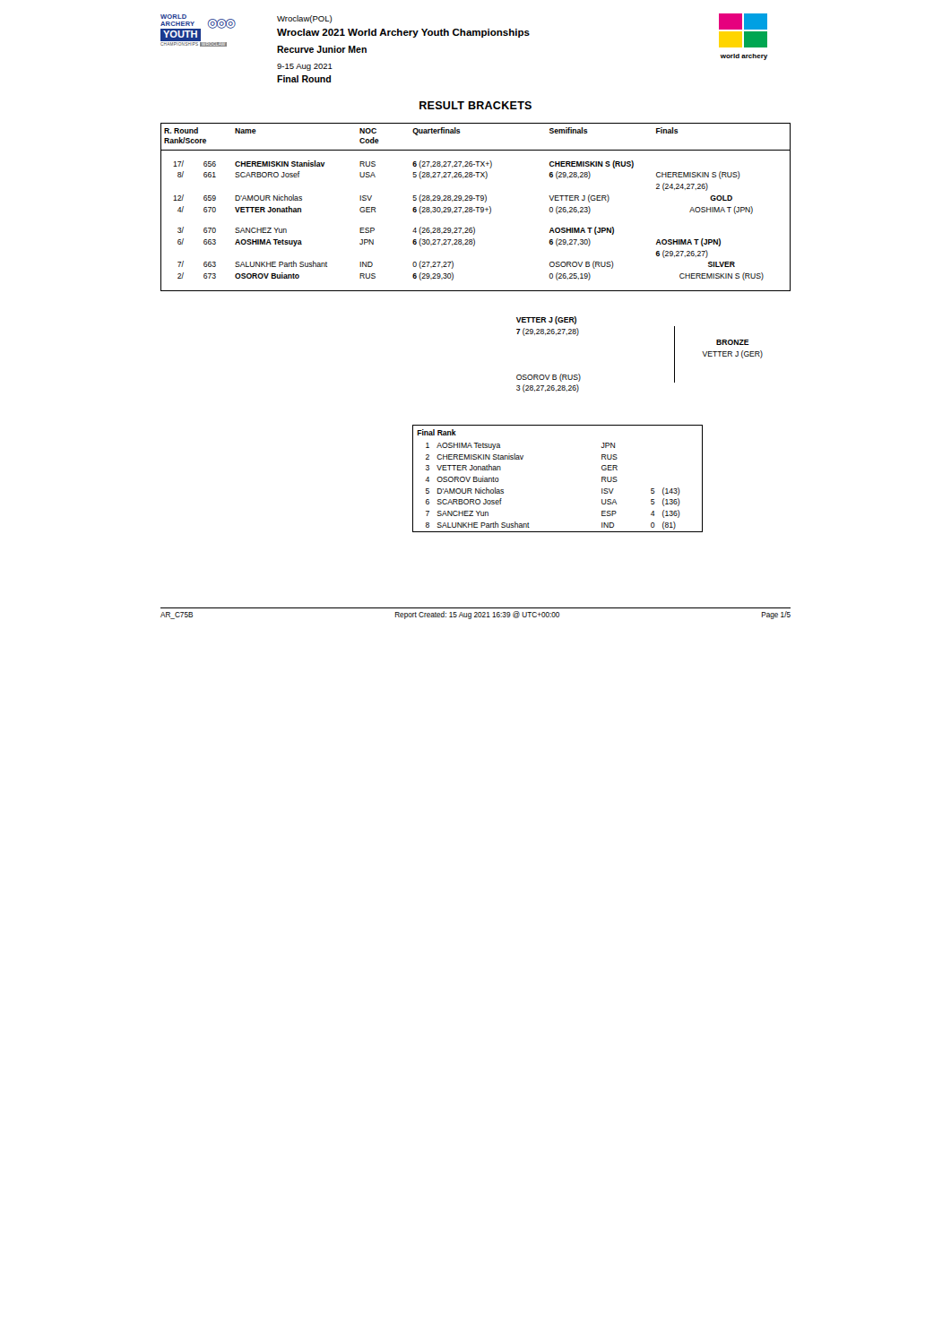WORLD
ARCHERY
◎◎◎
YOUTH
CHAMPIONSHIPS WROCLAW
Wroclaw(POL)
Wroclaw 2021 World Archery Youth Championships
Recurve Junior Men
9-15 Aug 2021
Final Round
world archery
RESULT BRACKETS
| R. Round Rank/Score | Name | NOC Code | Quarterfinals | Semifinals | Finals |
| --- | --- | --- | --- | --- | --- |
| 17/ 656 | CHEREMISKIN Stanislav | RUS | 6 (27,28,27,27,26-TX+) | CHEREMISKIN S (RUS) | |
| 8/ 661 | SCARBORO Josef | USA | 5 (28,27,27,26,28-TX) | 6 (29,28,28) | CHEREMISKIN S (RUS) |
| | | | | | 2 (24,24,27,26) |
| 12/ 659 | D'AMOUR Nicholas | ISV | 5 (28,29,28,29,29-T9) | VETTER J (GER) | GOLD |
| 4/ 670 | VETTER Jonathan | GER | 6 (28,30,29,27,28-T9+) | 0 (26,26,23) | AOSHIMA T (JPN) |
| 3/ 670 | SANCHEZ Yun | ESP | 4 (26,28,29,27,26) | AOSHIMA T (JPN) | |
| 6/ 663 | AOSHIMA Tetsuya | JPN | 6 (30,27,27,28,28) | 6 (29,27,30) | AOSHIMA T (JPN) |
| | | | | | 6 (29,27,26,27) |
| 7/ 663 | SALUNKHE Parth Sushant | IND | 0 (27,27,27) | OSOROV B (RUS) | SILVER |
| 2/ 673 | OSOROV Buianto | RUS | 6 (29,29,30) | 0 (26,25,19) | CHEREMISKIN S (RUS) |
| VETTER J (GER) | |
| 7 (29,28,26,27,28) | |
| | BRONZE |
| | VETTER J (GER) |
| OSOROV B (RUS) | |
| 3 (28,27,26,28,26) | |
| Final Rank |
| --- |
| 1 | AOSHIMA Tetsuya | JPN | | |
| 2 | CHEREMISKIN Stanislav | RUS | | |
| 3 | VETTER Jonathan | GER | | |
| 4 | OSOROV Buianto | RUS | | |
| 5 | D'AMOUR Nicholas | ISV | 5 | (143) |
| 6 | SCARBORO Josef | USA | 5 | (136) |
| 7 | SANCHEZ Yun | ESP | 4 | (136) |
| 8 | SALUNKHE Parth Sushant | IND | 0 | (81) |
AR_C75B Page 1/5
Report Created: 15 Aug 2021 16:39 @ UTC+00:00